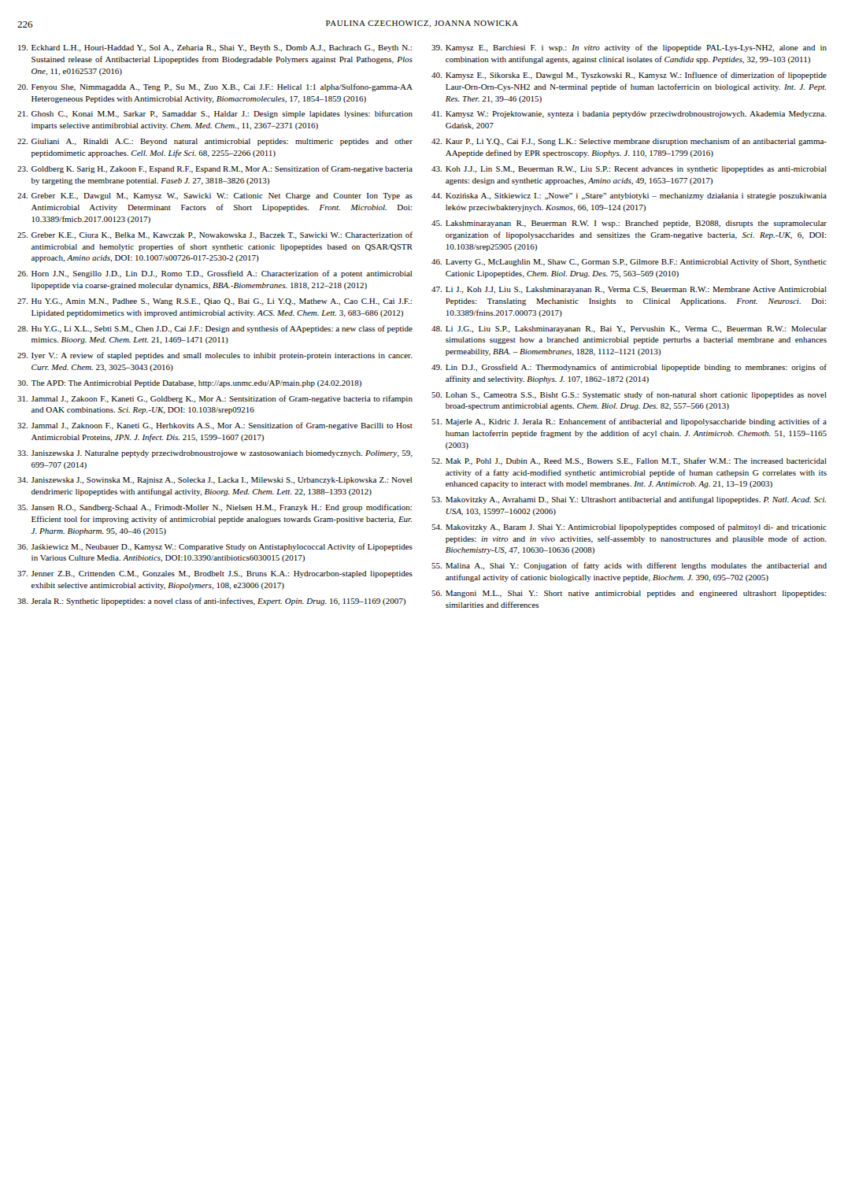226 PAULINA CZECHOWICZ, JOANNA NOWICKA
19. Eckhard L.H., Houri-Haddad Y., Sol A., Zeharia R., Shai Y., Beyth S., Domb A.J., Bachrach G., Beyth N.: Sustained release of Antibacterial Lipopeptides from Biodegradable Polymers against Pral Pathogens, Plos One, 11, e0162537 (2016)
20. Fenyou She, Nimmagadda A., Teng P., Su M., Zuo X.B., Cai J.F.: Helical 1:1 alpha/Sulfono-gamma-AA Heterogeneous Peptides with Antimicrobial Activity, Biomacromolecules, 17, 1854–1859 (2016)
21. Ghosh C., Konai M.M., Sarkar P., Samaddar S., Haldar J.: Design simple lapidates lysines: bifurcation imparts selective antimibrobial activity. Chem. Med. Chem., 11, 2367–2371 (2016)
22. Giuliani A., Rinaldi A.C.: Beyond natural antimicrobial peptides: multimeric peptides and other peptidomimetic approaches. Cell. Mol. Life Sci. 68, 2255–2266 (2011)
23. Goldberg K. Sarig H., Zakoon F., Espand R.F., Espand R.M., Mor A.: Sensitization of Gram-negative bacteria by targeting the membrane potential. Faseb J. 27, 3818–3826 (2013)
24. Greber K.E., Dawgul M., Kamysz W., Sawicki W.: Cationic Net Charge and Counter Ion Type as Antimicrobial Activity Determinant Factors of Short Lipopeptides. Front. Microbiol. Doi: 10.3389/fmicb.2017.00123 (2017)
25. Greber K.E., Ciura K., Belka M., Kawczak P., Nowakowska J., Baczek T., Sawicki W.: Characterization of antimicrobial and hemolytic properties of short synthetic cationic lipopeptides based on QSAR/QSTR approach, Amino acids, DOI: 10.1007/s00726-017-2530-2 (2017)
26. Horn J.N., Sengillo J.D., Lin D.J., Romo T.D., Grossfield A.: Characterization of a potent antimicrobial lipopeptide via coarse-grained molecular dynamics, BBA.-Biomembranes. 1818, 212–218 (2012)
27. Hu Y.G., Amin M.N., Padhee S., Wang R.S.E., Qiao Q., Bai G., Li Y.Q., Mathew A., Cao C.H., Cai J.F.: Lipidated peptidomimetics with improved antimicrobial activity. ACS. Med. Chem. Lett. 3, 683–686 (2012)
28. Hu Y.G., Li X.L., Sebti S.M., Chen J.D., Cai J.F.: Design and synthesis of AApeptides: a new class of peptide mimics. Bioorg. Med. Chem. Lett. 21, 1469–1471 (2011)
29. Iyer V.: A review of stapled peptides and small molecules to inhibit protein-protein interactions in cancer. Curr. Med. Chem. 23, 3025–3043 (2016)
30. The APD: The Antimicrobial Peptide Database, http://aps.unmc.edu/AP/main.php (24.02.2018)
31. Jammal J., Zakoon F., Kaneti G., Goldberg K., Mor A.: Sentsitization of Gram-negative bacteria to rifampin and OAK combinations. Sci. Rep.-UK, DOI: 10.1038/srep09216
32. Jammal J., Zaknoon F., Kaneti G., Herhkovits A.S., Mor A.: Sensitization of Gram-negative Bacilli to Host Antimicrobial Proteins, JPN. J. Infect. Dis. 215, 1599–1607 (2017)
33. Janiszewska J. Naturalne peptydy przeciwdrobnoustrojowe w zastosowaniach biomedycznych. Polimery, 59, 699–707 (2014)
34. Janiszewska J., Sowinska M., Rajnisz A., Solecka J., Lacka I., Milewski S., Urbanczyk-Lipkowska Z.: Novel dendrimeric lipopeptides with antifungal activity, Bioorg. Med. Chem. Lett. 22, 1388–1393 (2012)
35. Jansen R.O., Sandberg-Schaal A., Frimodt-Moller N., Nielsen H.M., Franzyk H.: End group modification: Efficient tool for improving activity of antimicrobial peptide analogues towards Gram-positive bacteria, Eur. J. Pharm. Biopharm. 95, 40–46 (2015)
36. Jaśkiewicz M., Neubauer D., Kamysz W.: Comparative Study on Antistaphylococcal Activity of Lipopeptides in Various Culture Media. Antibiotics, DOI:10.3390/antibiotics6030015 (2017)
37. Jenner Z.B., Crittenden C.M., Gonzales M., Brodbelt J.S., Bruns K.A.: Hydrocarbon-stapled lipopeptides exhibit selective antimicrobial activity, Biopolymers, 108, e23006 (2017)
38. Jerala R.: Synthetic lipopeptides: a novel class of anti-infectives, Expert. Opin. Drug. 16, 1159–1169 (2007)
39. Kamysz E., Barchiesi F. i wsp.: In vitro activity of the lipopeptide PAL-Lys-Lys-NH2, alone and in combination with antifungal agents, against clinical isolates of Candida spp. Peptides, 32, 99–103 (2011)
40. Kamysz E., Sikorska E., Dawgul M., Tyszkowski R., Kamysz W.: Influence of dimerization of lipopeptide Laur-Orn-Orn-Cys-NH2 and N-terminal peptide of human lactoferricin on biological activity. Int. J. Pept. Res. Ther. 21, 39–46 (2015)
41. Kamysz W.: Projektowanie, synteza i badania peptydów przeciwdrobnoustrojowych. Akademia Medyczna. Gdańsk, 2007
42. Kaur P., Li Y.Q., Cai F.J., Song L.K.: Selective membrane disruption mechanism of an antibacterial gamma-AApeptide defined by EPR spectroscopy. Biophys. J. 110, 1789–1799 (2016)
43. Koh J.J., Lin S.M., Beuerman R.W., Liu S.P.: Recent advances in synthetic lipopeptides as anti-microbial agents: design and synthetic approaches, Amino acids, 49, 1653–1677 (2017)
44. Kozińska A., Sitkiewicz I.: „Nowe” i „Stare” antybiotyki – mechanizmy działania i strategie poszukiwania leków przeciwbakteryjnych. Kosmos, 66, 109–124 (2017)
45. Lakshminarayanan R., Beuerman R.W. I wsp.: Branched peptide, B2088, disrupts the supramolecular organization of lipopolysaccharides and sensitizes the Gram-negative bacteria, Sci. Rep.-UK, 6, DOI: 10.1038/srep25905 (2016)
46. Laverty G., McLaughlin M., Shaw C., Gorman S.P., Gilmore B.F.: Antimicrobial Activity of Short, Synthetic Cationic Lipopeptides, Chem. Biol. Drug. Des. 75, 563–569 (2010)
47. Li J., Koh J.J, Liu S., Lakshminarayanan R., Verma C.S, Beuerman R.W.: Membrane Active Antimicrobial Peptides: Translating Mechanistic Insights to Clinical Applications. Front. Neurosci. Doi: 10.3389/fnins.2017.00073 (2017)
48. Li J.G., Liu S.P., Lakshminarayanan R., Bai Y., Pervushin K., Verma C., Beuerman R.W.: Molecular simulations suggest how a branched antimicrobial peptide perturbs a bacterial membrane and enhances permeability, BBA. – Biomembranes, 1828, 1112–1121 (2013)
49. Lin D.J., Grossfield A.: Thermodynamics of antimicrobial lipopeptide binding to membranes: origins of affinity and selectivity. Biophys. J. 107, 1862–1872 (2014)
50. Lohan S., Cameotra S.S., Bisht G.S.: Systematic study of non-natural short cationic lipopeptides as novel broad-spectrum antimicrobial agents. Chem. Biol. Drug. Des. 82, 557–566 (2013)
51. Majerle A., Kidric J. Jerala R.: Enhancement of antibacterial and lipopolysaccharide binding activities of a human lactoferrin peptide fragment by the addition of acyl chain. J. Antimicrob. Chemoth. 51, 1159–1165 (2003)
52. Mak P., Pohl J., Dubin A., Reed M.S., Bowers S.E., Fallon M.T., Shafer W.M.: The increased bactericidal activity of a fatty acid-modified synthetic antimicrobial peptide of human cathepsin G correlates with its enhanced capacity to interact with model membranes. Int. J. Antimicrob. Ag. 21, 13–19 (2003)
53. Makovitzky A., Avrahami D., Shai Y.: Ultrashort antibacterial and antifungal lipopeptides. P. Natl. Acad. Sci. USA, 103, 15997–16002 (2006)
54. Makovitzky A., Baram J. Shai Y.: Antimicrobial lipopolypeptides composed of palmitoyl di- and tricationic peptides: in vitro and in vivo activities, self-assembly to nanostructures and plausible mode of action. Biochemistry-US, 47, 10630–10636 (2008)
55. Malina A., Shai Y.: Conjugation of fatty acids with different lengths modulates the antibacterial and antifungal activity of cationic biologically inactive peptide, Biochem. J. 390, 695–702 (2005)
56. Mangoni M.L., Shai Y.: Short native antimicrobial peptides and engineered ultrashort lipopeptides: similarities and differences